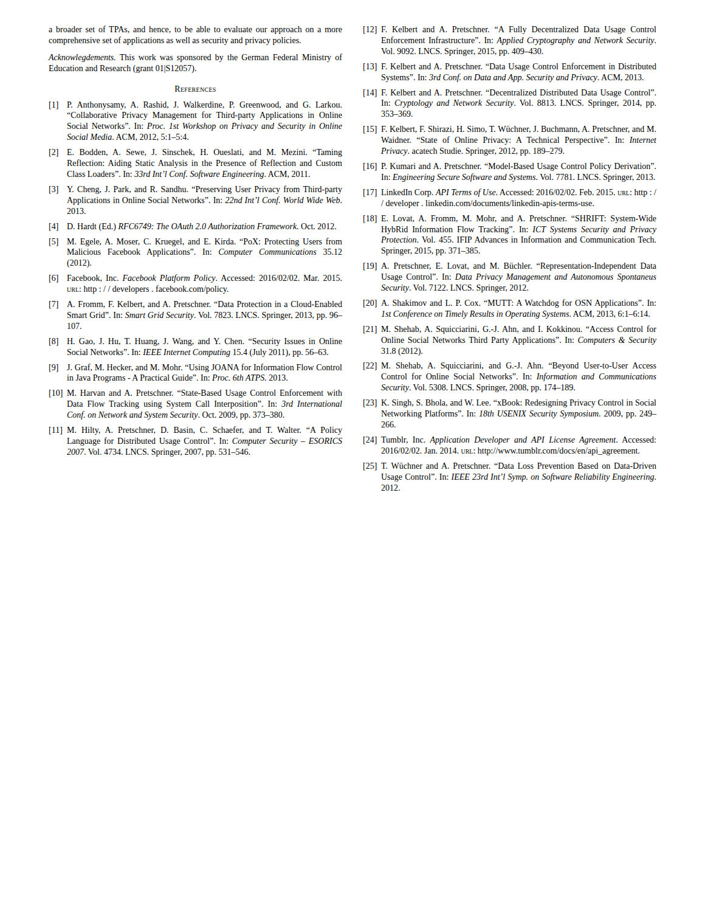a broader set of TPAs, and hence, to be able to evaluate our approach on a more comprehensive set of applications as well as security and privacy policies.
Acknowlegdements. This work was sponsored by the German Federal Ministry of Education and Research (grant 01|S12057).
References
P. Anthonysamy, A. Rashid, J. Walkerdine, P. Greenwood, and G. Larkou. “Collaborative Privacy Management for Third-party Applications in Online Social Networks”. In: Proc. 1st Workshop on Privacy and Security in Online Social Media. ACM, 2012, 5:1–5:4.
E. Bodden, A. Sewe, J. Sinschek, H. Oueslati, and M. Mezini. “Taming Reflection: Aiding Static Analysis in the Presence of Reflection and Custom Class Loaders”. In: 33rd Int’l Conf. Software Engineering. ACM, 2011.
Y. Cheng, J. Park, and R. Sandhu. “Preserving User Privacy from Third-party Applications in Online Social Networks”. In: 22nd Int’l Conf. World Wide Web. 2013.
D. Hardt (Ed.) RFC6749: The OAuth 2.0 Authorization Framework. Oct. 2012.
M. Egele, A. Moser, C. Kruegel, and E. Kirda. “PoX: Protecting Users from Malicious Facebook Applications”. In: Computer Communications 35.12 (2012).
Facebook, Inc. Facebook Platform Policy. Accessed: 2016/02/02. Mar. 2015. url: http : / / developers . facebook.com/policy.
A. Fromm, F. Kelbert, and A. Pretschner. “Data Protection in a Cloud-Enabled Smart Grid”. In: Smart Grid Security. Vol. 7823. LNCS. Springer, 2013, pp. 96–107.
H. Gao, J. Hu, T. Huang, J. Wang, and Y. Chen. “Security Issues in Online Social Networks”. In: IEEE Internet Computing 15.4 (July 2011), pp. 56–63.
J. Graf, M. Hecker, and M. Mohr. “Using JOANA for Information Flow Control in Java Programs - A Practical Guide”. In: Proc. 6th ATPS. 2013.
M. Harvan and A. Pretschner. “State-Based Usage Control Enforcement with Data Flow Tracking using System Call Interposition”. In: 3rd International Conf. on Network and System Security. Oct. 2009, pp. 373–380.
M. Hilty, A. Pretschner, D. Basin, C. Schaefer, and T. Walter. “A Policy Language for Distributed Usage Control”. In: Computer Security – ESORICS 2007. Vol. 4734. LNCS. Springer, 2007, pp. 531–546.
F. Kelbert and A. Pretschner. “A Fully Decentralized Data Usage Control Enforcement Infrastructure”. In: Applied Cryptography and Network Security. Vol. 9092. LNCS. Springer, 2015, pp. 409–430.
F. Kelbert and A. Pretschner. “Data Usage Control Enforcement in Distributed Systems”. In: 3rd Conf. on Data and App. Security and Privacy. ACM, 2013.
F. Kelbert and A. Pretschner. “Decentralized Distributed Data Usage Control”. In: Cryptology and Network Security. Vol. 8813. LNCS. Springer, 2014, pp. 353–369.
F. Kelbert, F. Shirazi, H. Simo, T. Wüchner, J. Buchmann, A. Pretschner, and M. Waidner. “State of Online Privacy: A Technical Perspective”. In: Internet Privacy. acatech Studie. Springer, 2012, pp. 189–279.
P. Kumari and A. Pretschner. “Model-Based Usage Control Policy Derivation”. In: Engineering Secure Software and Systems. Vol. 7781. LNCS. Springer, 2013.
LinkedIn Corp. API Terms of Use. Accessed: 2016/02/02. Feb. 2015. url: http : / / developer . linkedin.com/documents/linkedin-apis-terms-use.
E. Lovat, A. Fromm, M. Mohr, and A. Pretschner. “SHRIFT: System-Wide HybRid Information Flow Tracking”. In: ICT Systems Security and Privacy Protection. Vol. 455. IFIP Advances in Information and Communication Tech. Springer, 2015, pp. 371–385.
A. Pretschner, E. Lovat, and M. Büchler. “Representation-Independent Data Usage Control”. In: Data Privacy Management and Autonomous Spontaneus Security. Vol. 7122. LNCS. Springer, 2012.
A. Shakimov and L. P. Cox. “MUTT: A Watchdog for OSN Applications”. In: 1st Conference on Timely Results in Operating Systems. ACM, 2013, 6:1–6:14.
M. Shehab, A. Squicciarini, G.-J. Ahn, and I. Kokkinou. “Access Control for Online Social Networks Third Party Applications”. In: Computers & Security 31.8 (2012).
M. Shehab, A. Squicciarini, and G.-J. Ahn. “Beyond User-to-User Access Control for Online Social Networks”. In: Information and Communications Security. Vol. 5308. LNCS. Springer, 2008, pp. 174–189.
K. Singh, S. Bhola, and W. Lee. “xBook: Redesigning Privacy Control in Social Networking Platforms”. In: 18th USENIX Security Symposium. 2009, pp. 249–266.
Tumblr, Inc. Application Developer and API License Agreement. Accessed: 2016/02/02. Jan. 2014. url: http://www.tumblr.com/docs/en/api_agreement.
T. Wüchner and A. Pretschner. “Data Loss Prevention Based on Data-Driven Usage Control”. In: IEEE 23rd Int’l Symp. on Software Reliability Engineering. 2012.